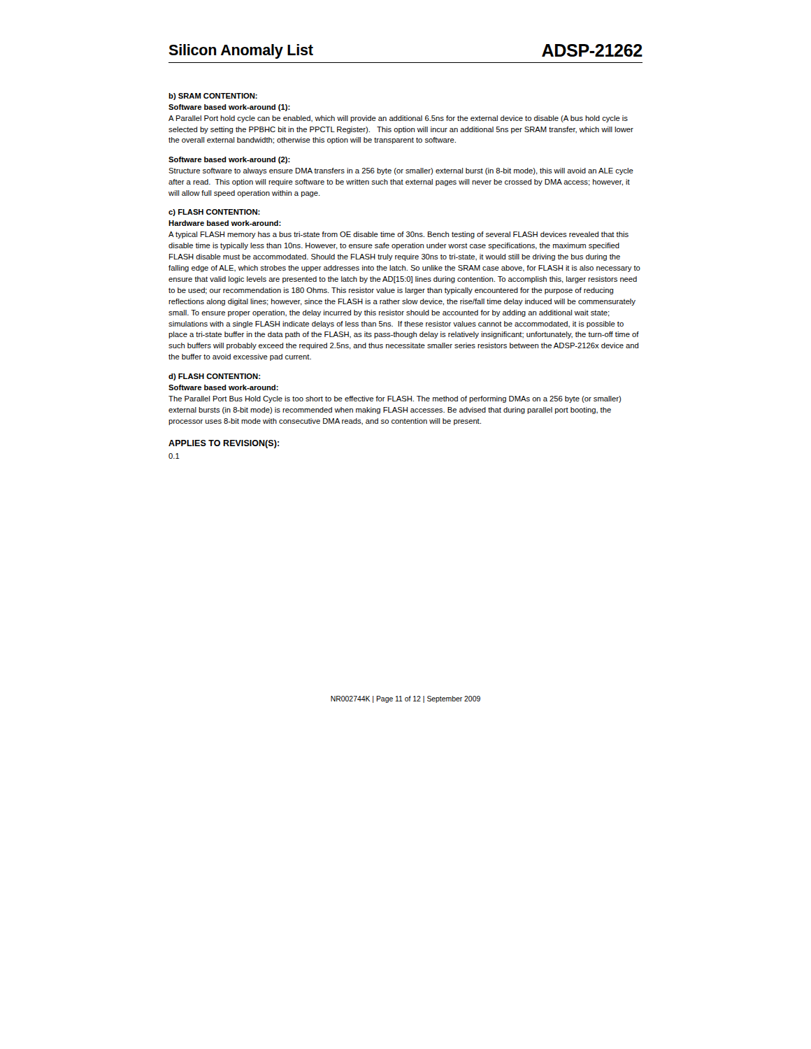Silicon Anomaly List
ADSP-21262
b) SRAM CONTENTION:
Software based work-around (1):
A Parallel Port hold cycle can be enabled, which will provide an additional 6.5ns for the external device to disable (A bus hold cycle is selected by setting the PPBHC bit in the PPCTL Register). This option will incur an additional 5ns per SRAM transfer, which will lower the overall external bandwidth; otherwise this option will be transparent to software.
Software based work-around (2):
Structure software to always ensure DMA transfers in a 256 byte (or smaller) external burst (in 8-bit mode), this will avoid an ALE cycle after a read. This option will require software to be written such that external pages will never be crossed by DMA access; however, it will allow full speed operation within a page.
c) FLASH CONTENTION:
Hardware based work-around:
A typical FLASH memory has a bus tri-state from OE disable time of 30ns. Bench testing of several FLASH devices revealed that this disable time is typically less than 10ns. However, to ensure safe operation under worst case specifications, the maximum specified FLASH disable must be accommodated. Should the FLASH truly require 30ns to tri-state, it would still be driving the bus during the falling edge of ALE, which strobes the upper addresses into the latch. So unlike the SRAM case above, for FLASH it is also necessary to ensure that valid logic levels are presented to the latch by the AD[15:0] lines during contention. To accomplish this, larger resistors need to be used; our recommendation is 180 Ohms. This resistor value is larger than typically encountered for the purpose of reducing reflections along digital lines; however, since the FLASH is a rather slow device, the rise/fall time delay induced will be commensurately small. To ensure proper operation, the delay incurred by this resistor should be accounted for by adding an additional wait state; simulations with a single FLASH indicate delays of less than 5ns. If these resistor values cannot be accommodated, it is possible to place a tri-state buffer in the data path of the FLASH, as its pass-though delay is relatively insignificant; unfortunately, the turn-off time of such buffers will probably exceed the required 2.5ns, and thus necessitate smaller series resistors between the ADSP-2126x device and the buffer to avoid excessive pad current.
d) FLASH CONTENTION:
Software based work-around:
The Parallel Port Bus Hold Cycle is too short to be effective for FLASH. The method of performing DMAs on a 256 byte (or smaller) external bursts (in 8-bit mode) is recommended when making FLASH accesses. Be advised that during parallel port booting, the processor uses 8-bit mode with consecutive DMA reads, and so contention will be present.
APPLIES TO REVISION(S):
0.1
NR002744K|Page 11 of 12|September 2009